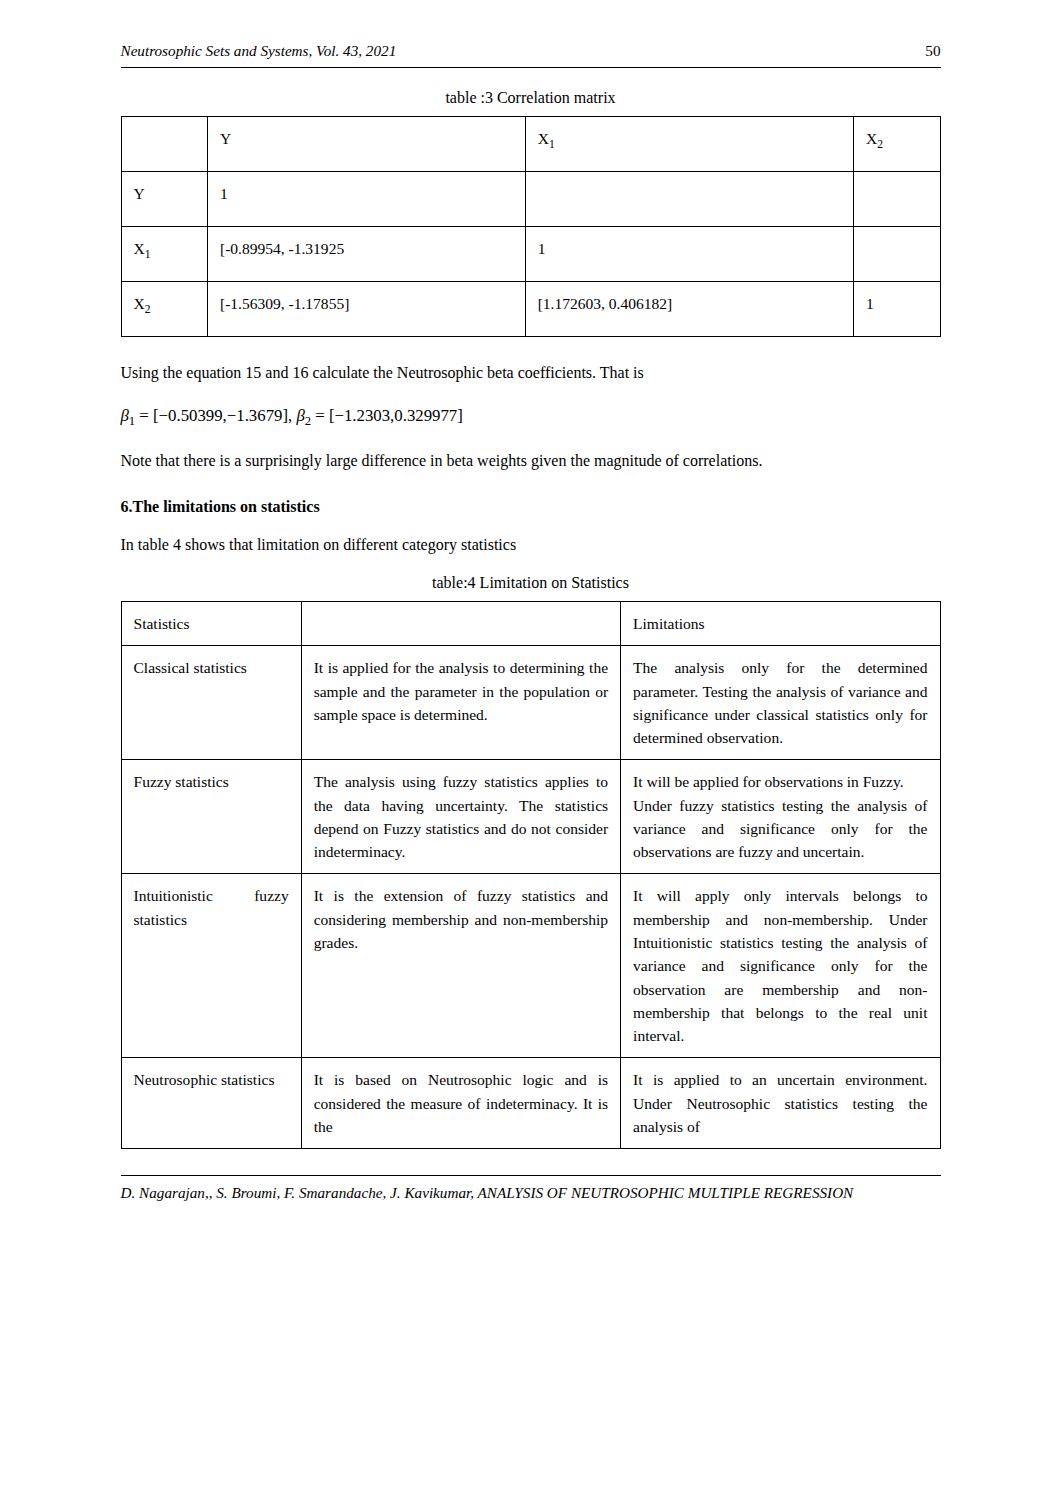Neutrosophic Sets and Systems, Vol. 43, 2021 50
table :3 Correlation matrix
| | Y | X 1 | X 2 |
| Y | 1 | | |
| X 1 | [-0.89954, -1.31925 | 1 | |
| X 2 | [-1.56309, -1.17855] | [1.172603, 0.406182] | 1 |
Using the equation 15 and 16 calculate the Neutrosophic beta coefficients. That is
β1 = [−0.50399,−1.3679], β2 = [−1.2303,0.329977]
Note that there is a surprisingly large difference in beta weights given the magnitude of correlations.
6.The limitations on statistics
In table 4 shows that limitation on different category statistics
table:4 Limitation on Statistics
| Statistics | | Limitations |
| Classical statistics | It is applied for the analysis to determining the sample and the parameter in the population or sample space is determined. | The analysis only for the determined parameter. Testing the analysis of variance and significance under classical statistics only for determined observation. |
| Fuzzy statistics | The analysis using fuzzy statistics applies to the data having uncertainty. The statistics depend on Fuzzy statistics and do not consider indeterminacy. | It will be applied for observations in Fuzzy. Under fuzzy statistics testing the analysis of variance and significance only for the observations are fuzzy and uncertain. |
| Intuitionistic fuzzy statistics | It is the extension of fuzzy statistics and considering membership and non-membership grades. | It will apply only intervals belongs to membership and non-membership. Under Intuitionistic statistics testing the analysis of variance and significance only for the observation are membership and non-membership that belongs to the real unit interval. |
| Neutrosophic statistics | It is based on Neutrosophic logic and is considered the measure of indeterminacy. It is the | It is applied to an uncertain environment. Under Neutrosophic statistics testing the analysis of |
D. Nagarajan,, S. Broumi, F. Smarandache, J. Kavikumar, ANALYSIS OF NEUTROSOPHIC MULTIPLE REGRESSION